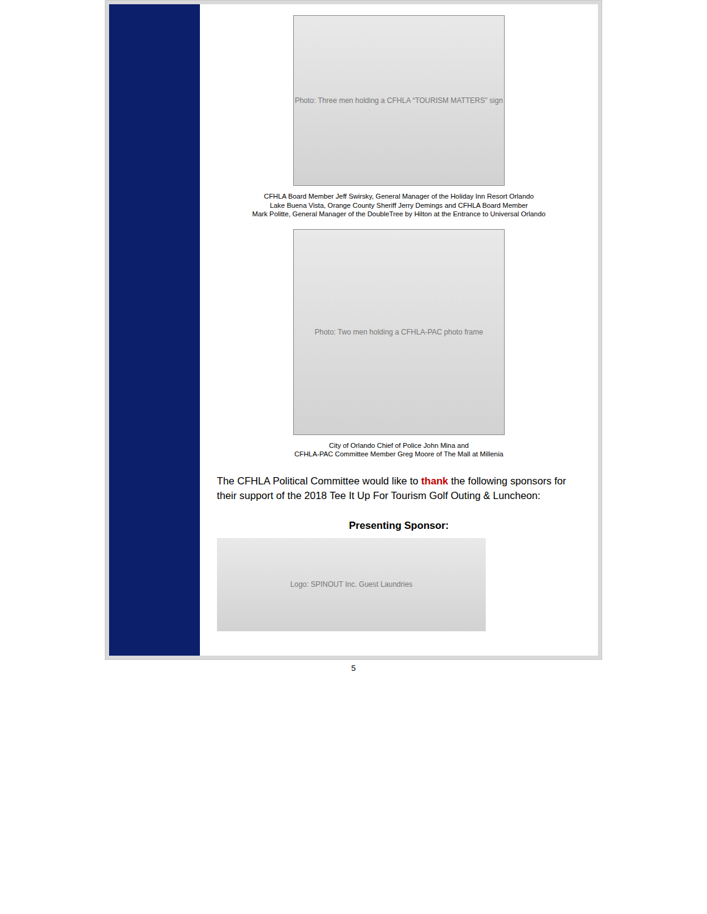Photo: Three men holding a CFHLA “TOURISM MATTERS” sign
CFHLA Board Member Jeff Swirsky, General Manager of the Holiday Inn Resort Orlando
Lake Buena Vista, Orange County Sheriff Jerry Demings and CFHLA Board Member
Mark Politte, General Manager of the DoubleTree by Hilton at the Entrance to Universal Orlando
Photo: Two men holding a CFHLA-PAC photo frame
City of Orlando Chief of Police John Mina and
CFHLA-PAC Committee Member Greg Moore of The Mall at Millenia
The CFHLA Political Committee would like to thank the following sponsors for their support of the 2018 Tee It Up For Tourism Golf Outing & Luncheon:
Presenting Sponsor:
Logo: SPINOUT Inc. Guest Laundries
5